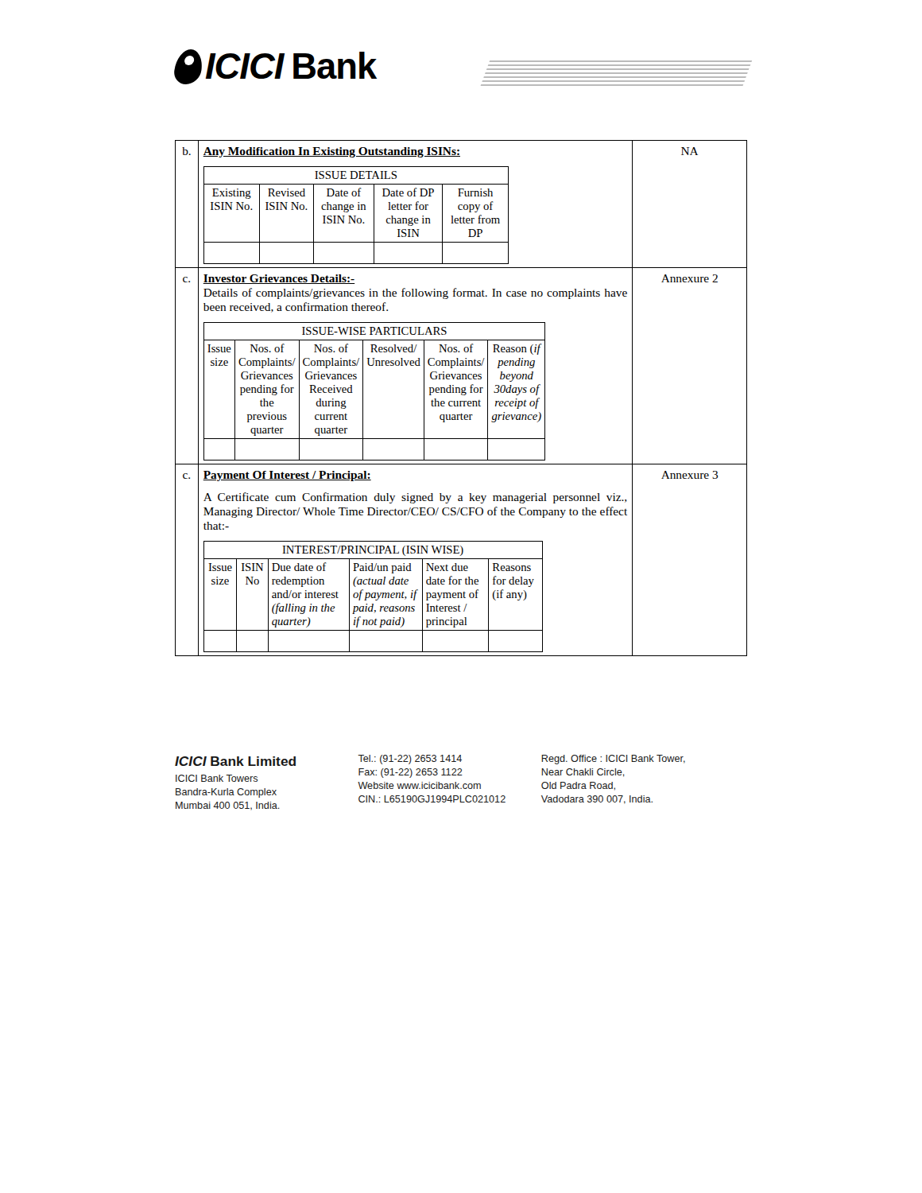ICICI Bank
| b. | Any Modification In Existing Outstanding ISINs: / ISSUE DETAILS / / --- / / Existing ISIN No. / Revised ISIN No. / Date of change in ISIN No. / Date of DP letter for change in ISIN / Furnish copy of letter from DP / | NA |
| c. | Investor Grievances Details:- Details of complaints/grievances in the following format. In case no complaints have been received, a confirmation thereof. / ISSUE-WISE PARTICULARS / / --- / / Issue size / Nos. of Complaints/ Grievances pending for the previous quarter / Nos. of Complaints/ Grievances Received during current quarter / Resolved/ Unresolved / Nos. of Complaints/ Grievances pending for the current quarter / Reason ( if pending beyond 30days of receipt of grievance) / | Annexure 2 |
| c. | Payment Of Interest / Principal: A Certificate cum Confirmation duly signed by a key managerial personnel viz., Managing Director/ Whole Time Director/CEO/ CS/CFO of the Company to the effect that:- / INTEREST/PRINCIPAL (ISIN WISE) / / --- / / Issue size / ISIN No / Due date of redemption and/or interest (falling in the quarter) / Paid/un paid (actual date of payment, if paid, reasons if not paid) / Next due date for the payment of Interest / principal / Reasons for delay (if any) / | Annexure 3 |
ICICI Bank Limited
ICICI Bank Towers
Bandra-Kurla Complex
Mumbai 400 051, India.
Tel.: (91-22) 2653 1414
Fax: (91-22) 2653 1122
Website www.icicibank.com
CIN.: L65190GJ1994PLC021012
Regd. Office : ICICI Bank Tower,
Near Chakli Circle,
Old Padra Road,
Vadodara 390 007, India.